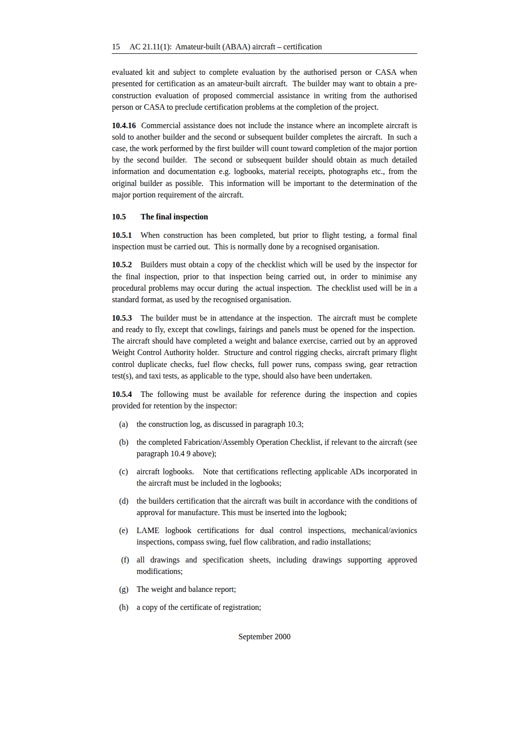15
AC 21.11(1): Amateur-built (ABAA) aircraft – certification
evaluated kit and subject to complete evaluation by the authorised person or CASA when presented for certification as an amateur-built aircraft. The builder may want to obtain a pre-construction evaluation of proposed commercial assistance in writing from the authorised person or CASA to preclude certification problems at the completion of the project.
10.4.16 Commercial assistance does not include the instance where an incomplete aircraft is sold to another builder and the second or subsequent builder completes the aircraft. In such a case, the work performed by the first builder will count toward completion of the major portion by the second builder. The second or subsequent builder should obtain as much detailed information and documentation e.g. logbooks, material receipts, photographs etc., from the original builder as possible. This information will be important to the determination of the major portion requirement of the aircraft.
10.5 The final inspection
10.5.1 When construction has been completed, but prior to flight testing, a formal final inspection must be carried out. This is normally done by a recognised organisation.
10.5.2 Builders must obtain a copy of the checklist which will be used by the inspector for the final inspection, prior to that inspection being carried out, in order to minimise any procedural problems may occur during the actual inspection. The checklist used will be in a standard format, as used by the recognised organisation.
10.5.3 The builder must be in attendance at the inspection. The aircraft must be complete and ready to fly, except that cowlings, fairings and panels must be opened for the inspection. The aircraft should have completed a weight and balance exercise, carried out by an approved Weight Control Authority holder. Structure and control rigging checks, aircraft primary flight control duplicate checks, fuel flow checks, full power runs, compass swing, gear retraction test(s), and taxi tests, as applicable to the type, should also have been undertaken.
10.5.4 The following must be available for reference during the inspection and copies provided for retention by the inspector:
(a) the construction log, as discussed in paragraph 10.3;
(b) the completed Fabrication/Assembly Operation Checklist, if relevant to the aircraft (see paragraph 10.4 9 above);
(c) aircraft logbooks. Note that certifications reflecting applicable ADs incorporated in the aircraft must be included in the logbooks;
(d) the builders certification that the aircraft was built in accordance with the conditions of approval for manufacture. This must be inserted into the logbook;
(e) LAME logbook certifications for dual control inspections, mechanical/avionics inspections, compass swing, fuel flow calibration, and radio installations;
(f) all drawings and specification sheets, including drawings supporting approved modifications;
(g) The weight and balance report;
(h) a copy of the certificate of registration;
September 2000